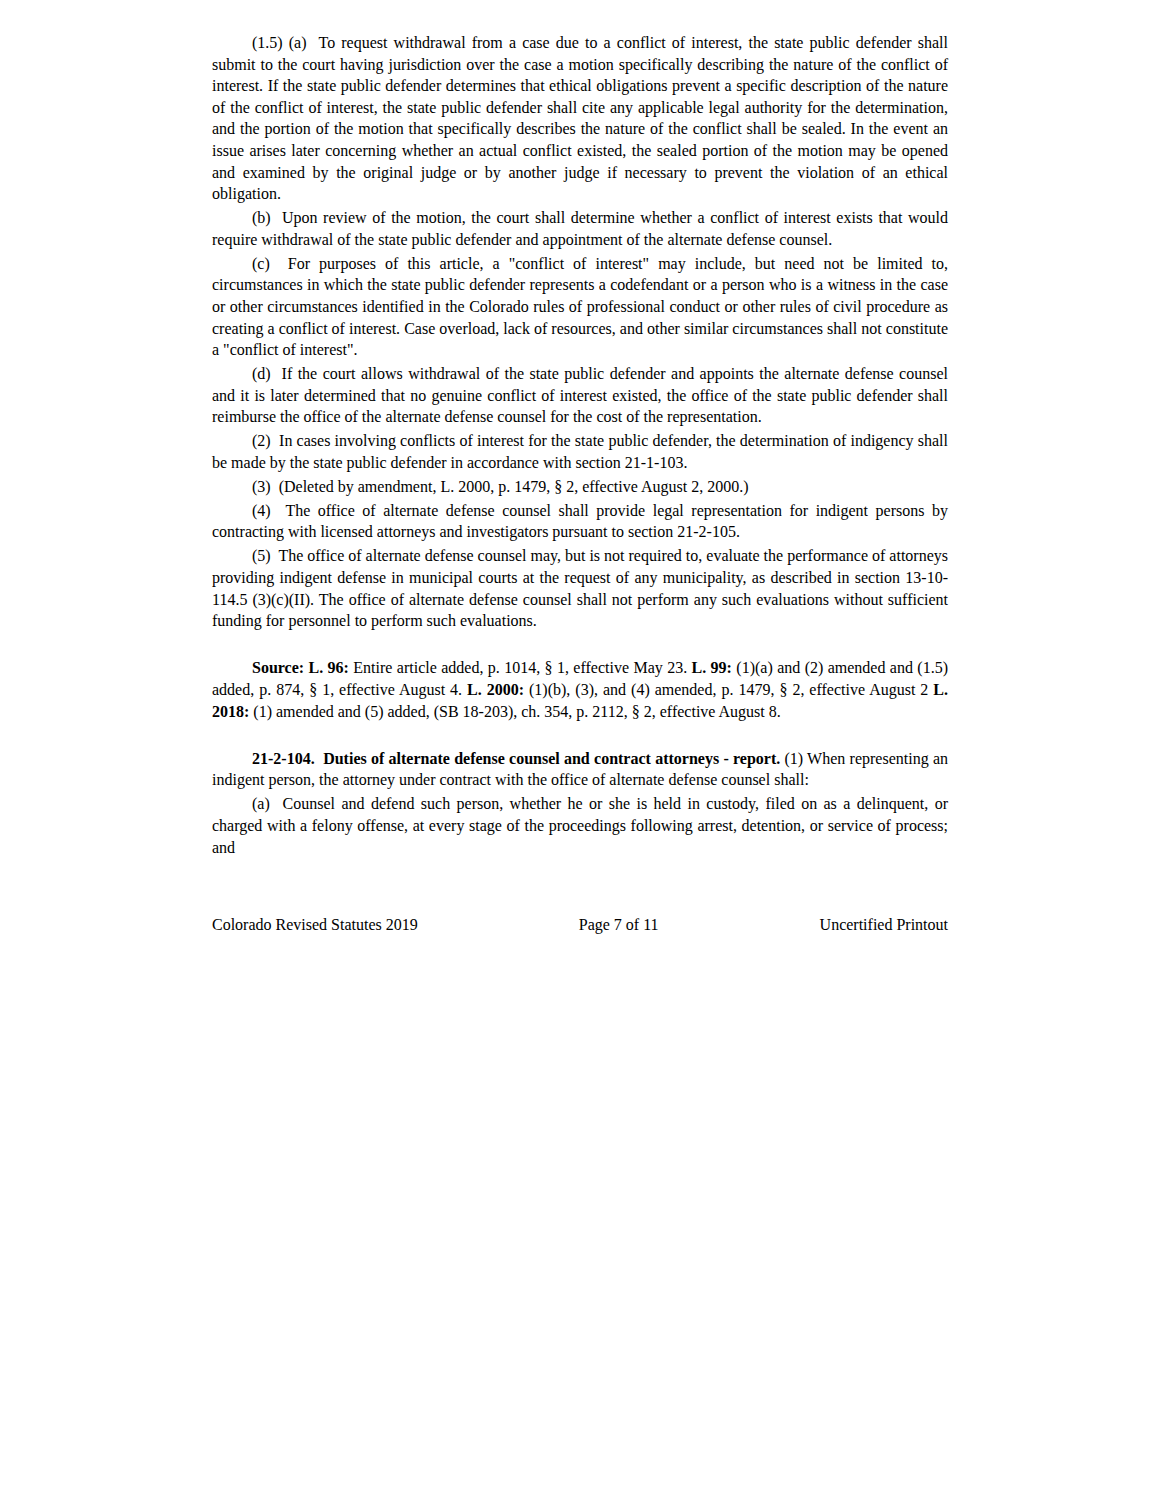(1.5) (a) To request withdrawal from a case due to a conflict of interest, the state public defender shall submit to the court having jurisdiction over the case a motion specifically describing the nature of the conflict of interest. If the state public defender determines that ethical obligations prevent a specific description of the nature of the conflict of interest, the state public defender shall cite any applicable legal authority for the determination, and the portion of the motion that specifically describes the nature of the conflict shall be sealed. In the event an issue arises later concerning whether an actual conflict existed, the sealed portion of the motion may be opened and examined by the original judge or by another judge if necessary to prevent the violation of an ethical obligation.
(b) Upon review of the motion, the court shall determine whether a conflict of interest exists that would require withdrawal of the state public defender and appointment of the alternate defense counsel.
(c) For purposes of this article, a "conflict of interest" may include, but need not be limited to, circumstances in which the state public defender represents a codefendant or a person who is a witness in the case or other circumstances identified in the Colorado rules of professional conduct or other rules of civil procedure as creating a conflict of interest. Case overload, lack of resources, and other similar circumstances shall not constitute a "conflict of interest".
(d) If the court allows withdrawal of the state public defender and appoints the alternate defense counsel and it is later determined that no genuine conflict of interest existed, the office of the state public defender shall reimburse the office of the alternate defense counsel for the cost of the representation.
(2) In cases involving conflicts of interest for the state public defender, the determination of indigency shall be made by the state public defender in accordance with section 21-1-103.
(3) (Deleted by amendment, L. 2000, p. 1479, § 2, effective August 2, 2000.)
(4) The office of alternate defense counsel shall provide legal representation for indigent persons by contracting with licensed attorneys and investigators pursuant to section 21-2-105.
(5) The office of alternate defense counsel may, but is not required to, evaluate the performance of attorneys providing indigent defense in municipal courts at the request of any municipality, as described in section 13-10-114.5 (3)(c)(II). The office of alternate defense counsel shall not perform any such evaluations without sufficient funding for personnel to perform such evaluations.
Source: L. 96: Entire article added, p. 1014, § 1, effective May 23. L. 99: (1)(a) and (2) amended and (1.5) added, p. 874, § 1, effective August 4. L. 2000: (1)(b), (3), and (4) amended, p. 1479, § 2, effective August 2 L. 2018: (1) amended and (5) added, (SB 18-203), ch. 354, p. 2112, § 2, effective August 8.
21-2-104. Duties of alternate defense counsel and contract attorneys - report. (1) When representing an indigent person, the attorney under contract with the office of alternate defense counsel shall:
(a) Counsel and defend such person, whether he or she is held in custody, filed on as a delinquent, or charged with a felony offense, at every stage of the proceedings following arrest, detention, or service of process; and
Colorado Revised Statutes 2019 Page 7 of 11 Uncertified Printout